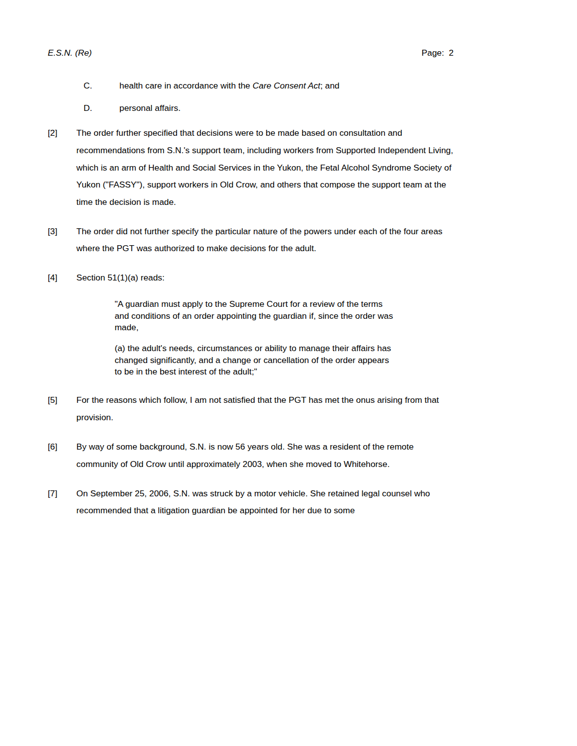E.S.N. (Re) Page: 2
C. health care in accordance with the Care Consent Act; and
D. personal affairs.
[2] The order further specified that decisions were to be made based on consultation and recommendations from S.N.'s support team, including workers from Supported Independent Living, which is an arm of Health and Social Services in the Yukon, the Fetal Alcohol Syndrome Society of Yukon ("FASSY"), support workers in Old Crow, and others that compose the support team at the time the decision is made.
[3] The order did not further specify the particular nature of the powers under each of the four areas where the PGT was authorized to make decisions for the adult.
[4] Section 51(1)(a) reads:
"A guardian must apply to the Supreme Court for a review of the terms and conditions of an order appointing the guardian if, since the order was made,
(a) the adult's needs, circumstances or ability to manage their affairs has changed significantly, and a change or cancellation of the order appears to be in the best interest of the adult;"
[5] For the reasons which follow, I am not satisfied that the PGT has met the onus arising from that provision.
[6] By way of some background, S.N. is now 56 years old. She was a resident of the remote community of Old Crow until approximately 2003, when she moved to Whitehorse.
[7] On September 25, 2006, S.N. was struck by a motor vehicle. She retained legal counsel who recommended that a litigation guardian be appointed for her due to some